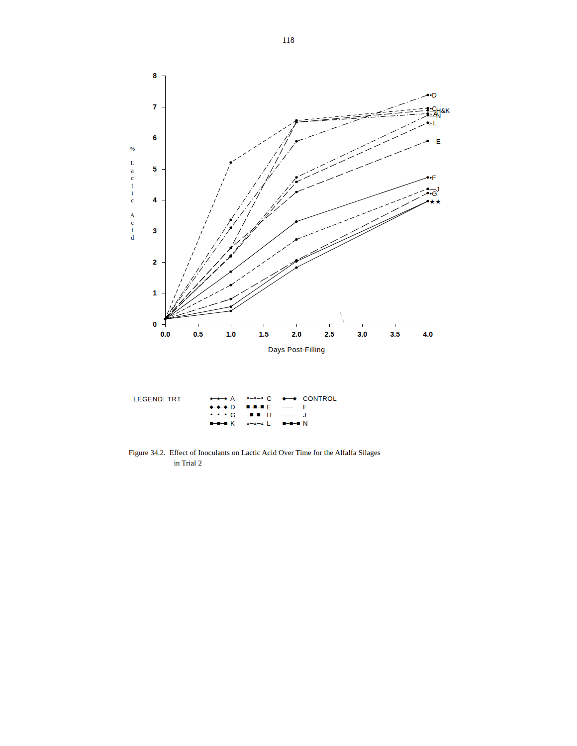118
% L a c t i c A c i d
8
7
6
5
4
3
2
1
0
0.0
0.5
1.0
1.5
2.0
2.5
3.0
3.5
4.0
Days Post-Filling
\
\
C : 0.15, 5.20, 6.55, 6.95 (short dash) D : 0.15, 3.10, 5.88, 7.38 (long dash-dot)
•D
•C
—H&K
▵A
—N
▵L
—E
•F
—J
•G
★★
LEGEND: TRT
| ★—★—★ | A | •—•—• | C | ◆——◆ | CONTROL |
| ◆—◆—◆ | D | ■—■—■ | E | ——— | F |
| •—•—• | G | —■—■— | H | ———— | J |
| ■—■—■ | K | ▵—▵—▵ | L | ■—■—■ | N |
Figure 34.2. Effect of Inoculants on Lactic Acid Over Time for the Alfalfa Silages in Trial 2